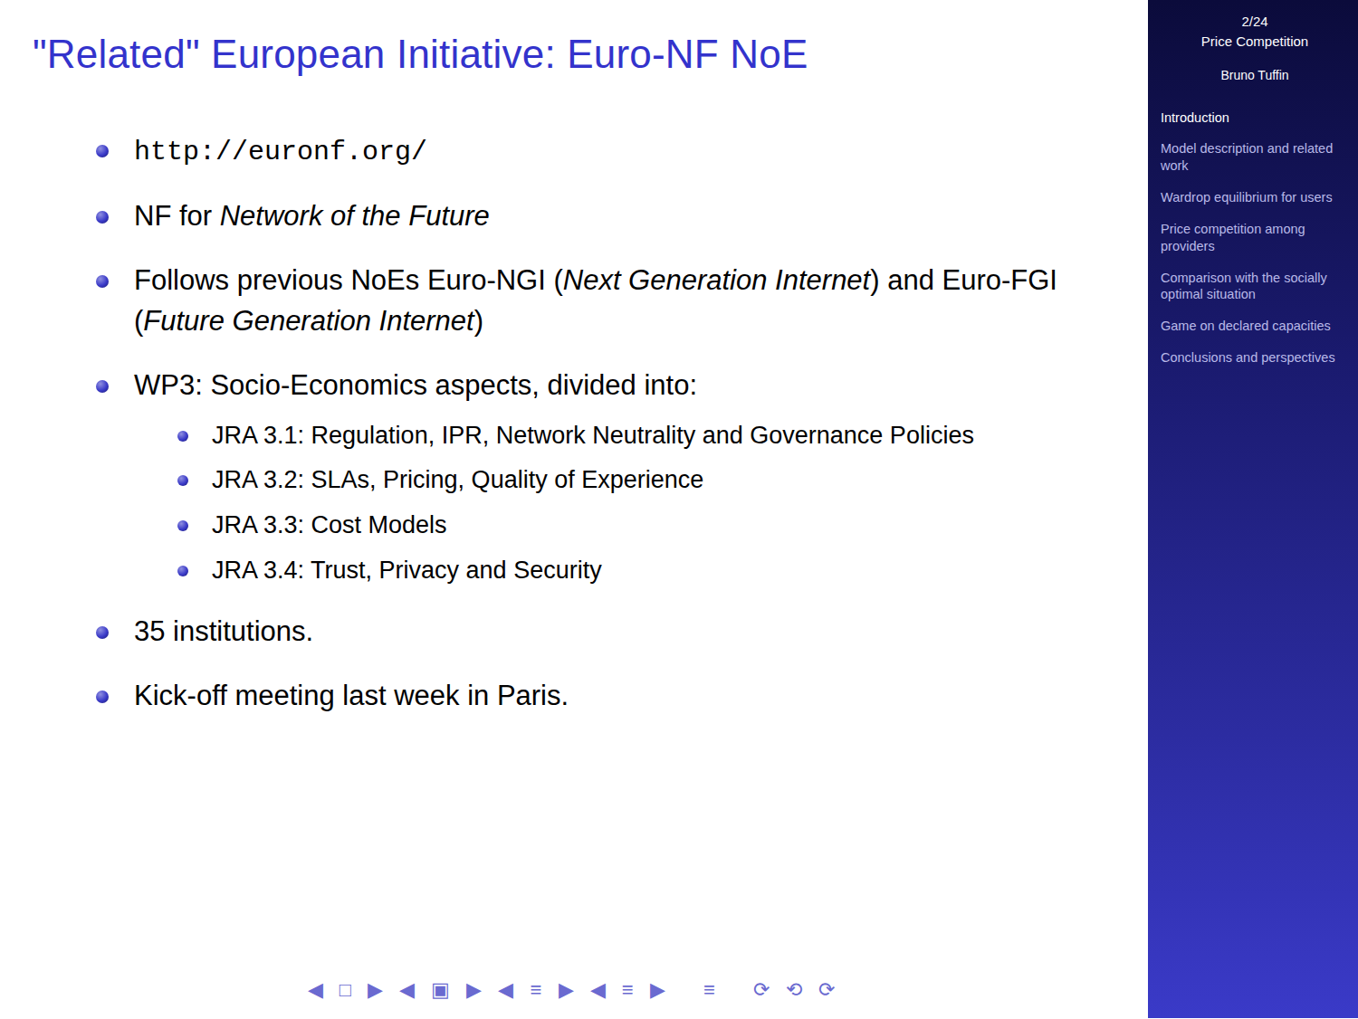"Related" European Initiative: Euro-NF NoE
http://euronf.org/
NF for Network of the Future
Follows previous NoEs Euro-NGI (Next Generation Internet) and Euro-FGI (Future Generation Internet)
WP3: Socio-Economics aspects, divided into:
JRA 3.1: Regulation, IPR, Network Neutrality and Governance Policies
JRA 3.2: SLAs, Pricing, Quality of Experience
JRA 3.3: Cost Models
JRA 3.4: Trust, Privacy and Security
35 institutions.
Kick-off meeting last week in Paris.
◀ □ ▶ ◀ ▣ ▶ ◀ ≡ ▶ ◀ ≡ ▶ ≡ ⟳ ⟲ ⟳
2/24
Price Competition
Bruno Tuffin
Introduction
Model description and related work
Wardrop equilibrium for users
Price competition among providers
Comparison with the socially optimal situation
Game on declared capacities
Conclusions and perspectives